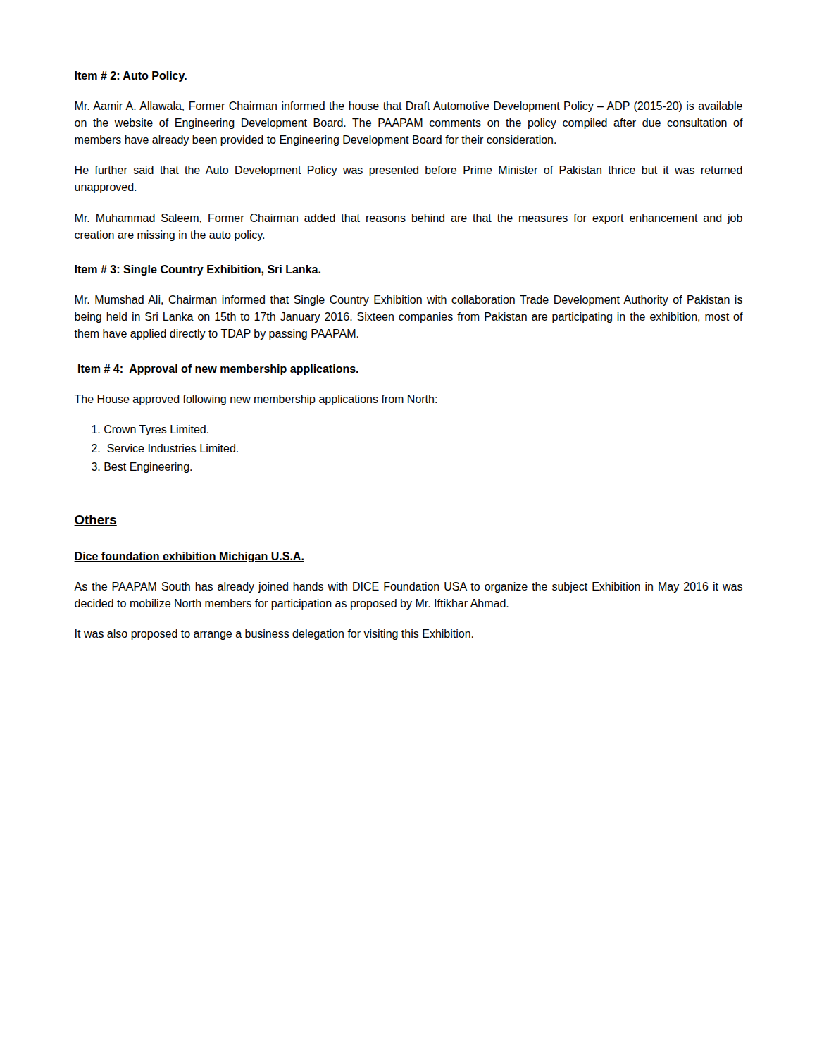Item # 2: Auto Policy.
Mr. Aamir A. Allawala, Former Chairman informed the house that Draft Automotive Development Policy – ADP (2015-20) is available on the website of Engineering Development Board. The PAAPAM comments on the policy compiled after due consultation of members have already been provided to Engineering Development Board for their consideration.
He further said that the Auto Development Policy was presented before Prime Minister of Pakistan thrice but it was returned unapproved.
Mr. Muhammad Saleem, Former Chairman added that reasons behind are that the measures for export enhancement and job creation are missing in the auto policy.
Item # 3: Single Country Exhibition, Sri Lanka.
Mr. Mumshad Ali, Chairman informed that Single Country Exhibition with collaboration Trade Development Authority of Pakistan is being held in Sri Lanka on 15th to 17th January 2016. Sixteen companies from Pakistan are participating in the exhibition, most of them have applied directly to TDAP by passing PAAPAM.
Item # 4: Approval of new membership applications.
The House approved following new membership applications from North:
Crown Tyres Limited.
Service Industries Limited.
Best Engineering.
Others
Dice foundation exhibition Michigan U.S.A.
As the PAAPAM South has already joined hands with DICE Foundation USA to organize the subject Exhibition in May 2016 it was decided to mobilize North members for participation as proposed by Mr. Iftikhar Ahmad.
It was also proposed to arrange a business delegation for visiting this Exhibition.